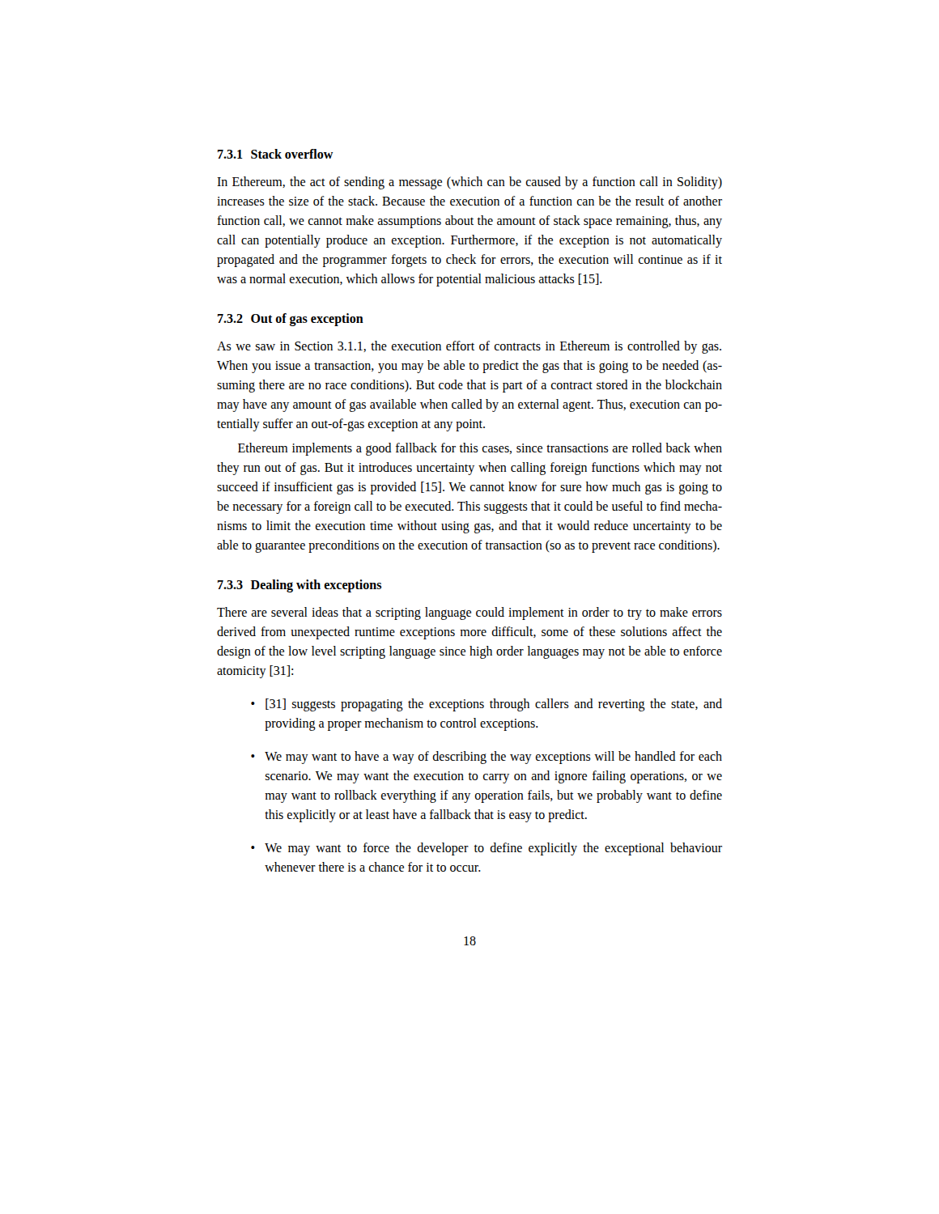7.3.1 Stack overflow
In Ethereum, the act of sending a message (which can be caused by a function call in Solidity) increases the size of the stack. Because the execution of a function can be the result of another function call, we cannot make assumptions about the amount of stack space remaining, thus, any call can potentially produce an exception. Furthermore, if the exception is not automatically propagated and the programmer forgets to check for errors, the execution will continue as if it was a normal execution, which allows for potential malicious attacks [15].
7.3.2 Out of gas exception
As we saw in Section 3.1.1, the execution effort of contracts in Ethereum is controlled by gas. When you issue a transaction, you may be able to predict the gas that is going to be needed (assuming there are no race conditions). But code that is part of a contract stored in the blockchain may have any amount of gas available when called by an external agent. Thus, execution can potentially suffer an out-of-gas exception at any point.
Ethereum implements a good fallback for this cases, since transactions are rolled back when they run out of gas. But it introduces uncertainty when calling foreign functions which may not succeed if insufficient gas is provided [15]. We cannot know for sure how much gas is going to be necessary for a foreign call to be executed. This suggests that it could be useful to find mechanisms to limit the execution time without using gas, and that it would reduce uncertainty to be able to guarantee preconditions on the execution of transaction (so as to prevent race conditions).
7.3.3 Dealing with exceptions
There are several ideas that a scripting language could implement in order to try to make errors derived from unexpected runtime exceptions more difficult, some of these solutions affect the design of the low level scripting language since high order languages may not be able to enforce atomicity [31]:
[31] suggests propagating the exceptions through callers and reverting the state, and providing a proper mechanism to control exceptions.
We may want to have a way of describing the way exceptions will be handled for each scenario. We may want the execution to carry on and ignore failing operations, or we may want to rollback everything if any operation fails, but we probably want to define this explicitly or at least have a fallback that is easy to predict.
We may want to force the developer to define explicitly the exceptional behaviour whenever there is a chance for it to occur.
18